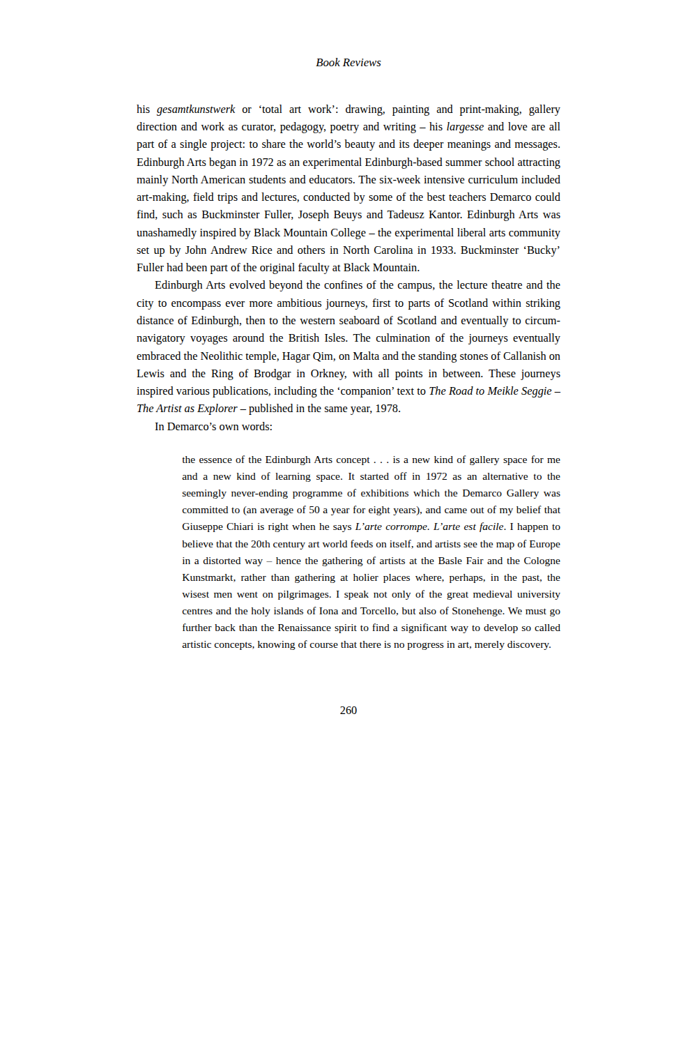Book Reviews
his gesamtkunstwerk or ‘total art work’: drawing, painting and print-making, gallery direction and work as curator, pedagogy, poetry and writing – his largesse and love are all part of a single project: to share the world’s beauty and its deeper meanings and messages. Edinburgh Arts began in 1972 as an experimental Edinburgh-based summer school attracting mainly North American students and educators. The six-week intensive curriculum included art-making, field trips and lectures, conducted by some of the best teachers Demarco could find, such as Buckminster Fuller, Joseph Beuys and Tadeusz Kantor. Edinburgh Arts was unashamedly inspired by Black Mountain College – the experimental liberal arts community set up by John Andrew Rice and others in North Carolina in 1933. Buckminster ‘Bucky’ Fuller had been part of the original faculty at Black Mountain.
Edinburgh Arts evolved beyond the confines of the campus, the lecture theatre and the city to encompass ever more ambitious journeys, first to parts of Scotland within striking distance of Edinburgh, then to the western seaboard of Scotland and eventually to circum-navigatory voyages around the British Isles. The culmination of the journeys eventually embraced the Neolithic temple, Hagar Qim, on Malta and the standing stones of Callanish on Lewis and the Ring of Brodgar in Orkney, with all points in between. These journeys inspired various publications, including the ‘companion’ text to The Road to Meikle Seggie – The Artist as Explorer – published in the same year, 1978.
In Demarco’s own words:
the essence of the Edinburgh Arts concept . . . is a new kind of gallery space for me and a new kind of learning space. It started off in 1972 as an alternative to the seemingly never-ending programme of exhibitions which the Demarco Gallery was committed to (an average of 50 a year for eight years), and came out of my belief that Giuseppe Chiari is right when he says L’arte corrompe. L’arte est facile. I happen to believe that the 20th century art world feeds on itself, and artists see the map of Europe in a distorted way – hence the gathering of artists at the Basle Fair and the Cologne Kunstmarkt, rather than gathering at holier places where, perhaps, in the past, the wisest men went on pilgrimages. I speak not only of the great medieval university centres and the holy islands of Iona and Torcello, but also of Stonehenge. We must go further back than the Renaissance spirit to find a significant way to develop so called artistic concepts, knowing of course that there is no progress in art, merely discovery.
260